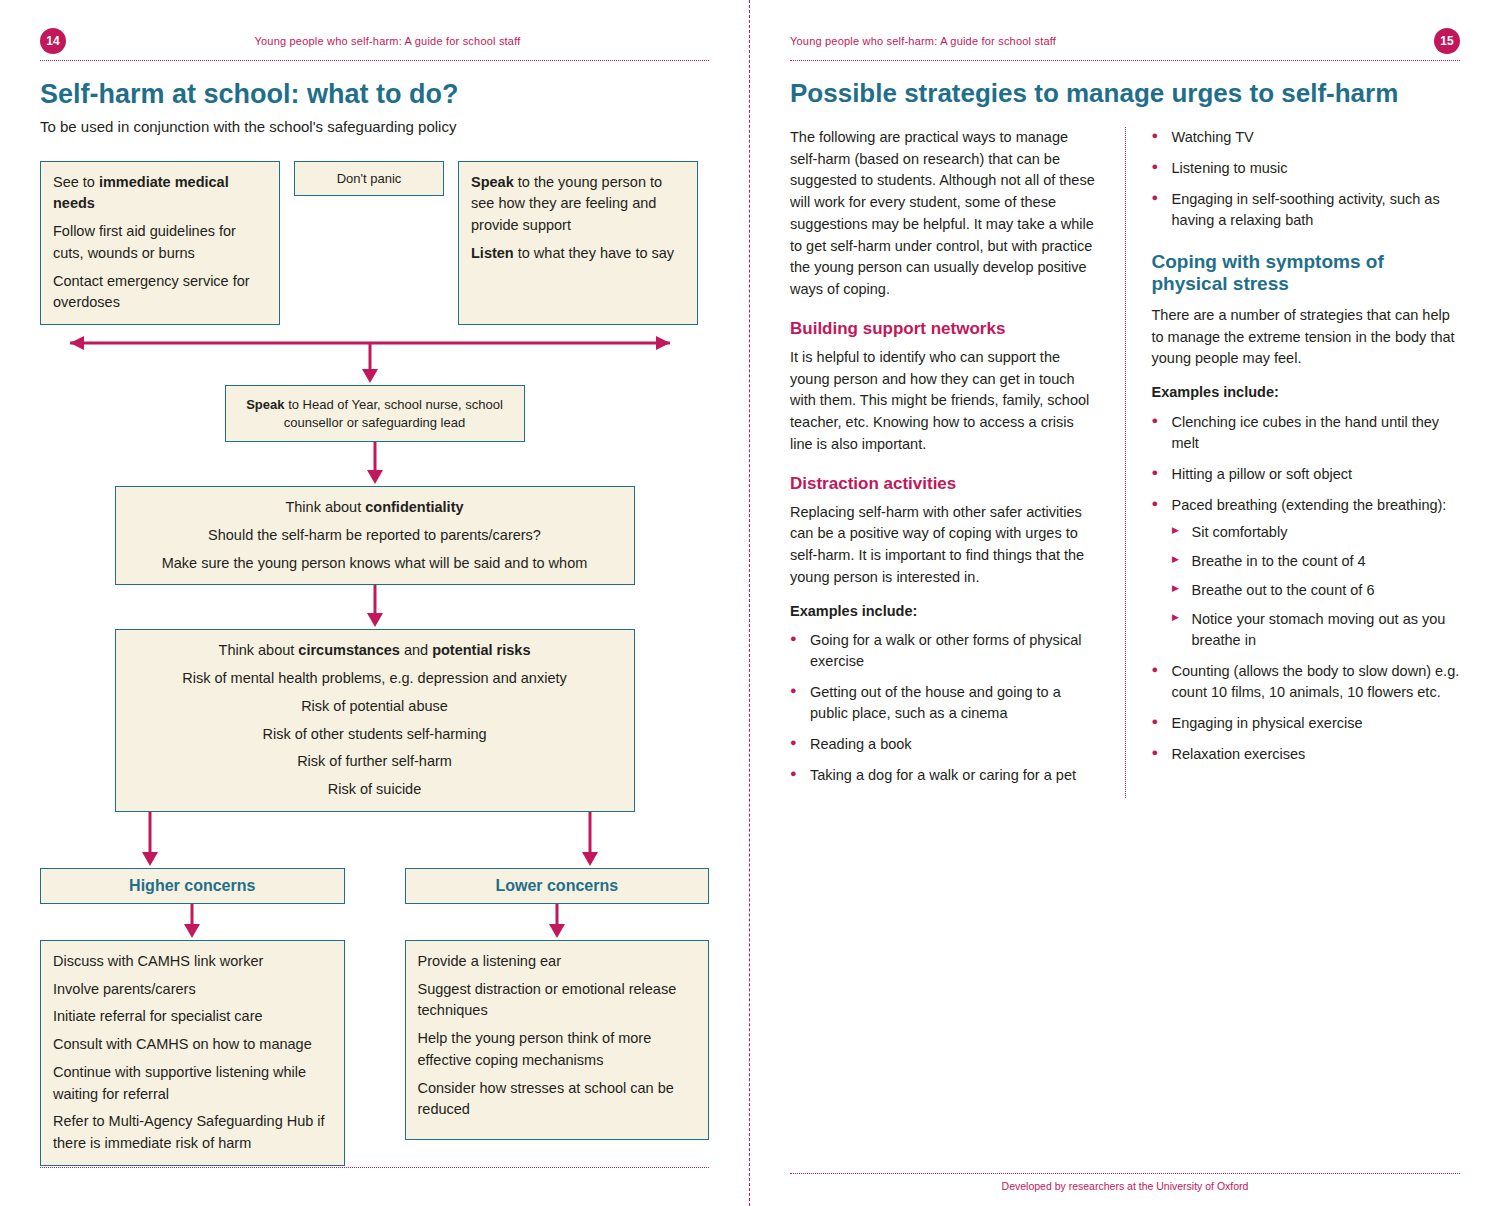14
Young people who self-harm: A guide for school staff
Self-harm at school: what to do?
To be used in conjunction with the school's safeguarding policy
See to immediate medical needs
Follow first aid guidelines for cuts, wounds or burns
Contact emergency service for overdoses
Don't panic
Speak to the young person to see how they are feeling and provide support
Listen to what they have to say
Speak to Head of Year, school nurse, school counsellor or safeguarding lead
Think about confidentiality
Should the self-harm be reported to parents/carers?
Make sure the young person knows what will be said and to whom
Think about circumstances and potential risks
Risk of mental health problems, e.g. depression and anxiety
Risk of potential abuse
Risk of other students self-harming
Risk of further self-harm
Risk of suicide
Higher concerns
Lower concerns
Discuss with CAMHS link worker
Involve parents/carers
Initiate referral for specialist care
Consult with CAMHS on how to manage
Continue with supportive listening while waiting for referral
Refer to Multi-Agency Safeguarding Hub if there is immediate risk of harm
Provide a listening ear
Suggest distraction or emotional release techniques
Help the young person think of more effective coping mechanisms
Consider how stresses at school can be reduced
Young people who self-harm: A guide for school staff
15
Possible strategies to manage urges to self-harm
The following are practical ways to manage self-harm (based on research) that can be suggested to students. Although not all of these will work for every student, some of these suggestions may be helpful. It may take a while to get self-harm under control, but with practice the young person can usually develop positive ways of coping.
Building support networks
It is helpful to identify who can support the young person and how they can get in touch with them. This might be friends, family, school teacher, etc. Knowing how to access a crisis line is also important.
Distraction activities
Replacing self-harm with other safer activities can be a positive way of coping with urges to self-harm. It is important to find things that the young person is interested in.
Examples include:
Going for a walk or other forms of physical exercise
Getting out of the house and going to a public place, such as a cinema
Reading a book
Taking a dog for a walk or caring for a pet
Watching TV
Listening to music
Engaging in self-soothing activity, such as having a relaxing bath
Coping with symptoms of physical stress
There are a number of strategies that can help to manage the extreme tension in the body that young people may feel.
Examples include:
Clenching ice cubes in the hand until they melt
Hitting a pillow or soft object
Paced breathing (extending the breathing):
Sit comfortably
Breathe in to the count of 4
Breathe out to the count of 6
Notice your stomach moving out as you breathe in
Counting (allows the body to slow down) e.g. count 10 films, 10 animals, 10 flowers etc.
Engaging in physical exercise
Relaxation exercises
Developed by researchers at the University of Oxford